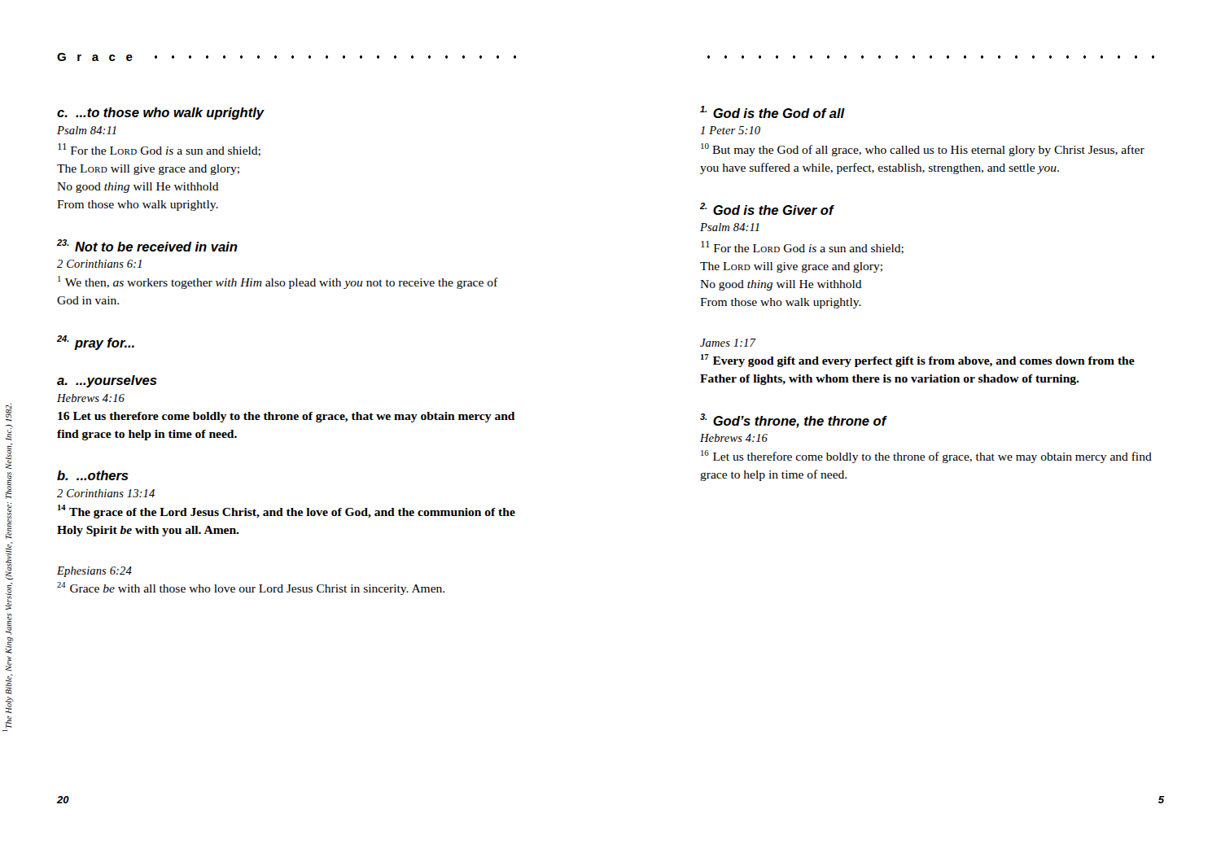G r a c e
c. ...to those who walk uprightly
Psalm 84:11
11 For the Lord God is a sun and shield;
The Lord will give grace and glory;
No good thing will He withhold
From those who walk uprightly.
23. Not to be received in vain
2 Corinthians 6:1
1 We then, as workers together with Him also plead with you not to receive the grace of God in vain.
24. pray for...
a. ...yourselves
Hebrews 4:16
16 Let us therefore come boldly to the throne of grace, that we may obtain mercy and find grace to help in time of need.
b. ...others
2 Corinthians 13:14
14 The grace of the Lord Jesus Christ, and the love of God, and the communion of the Holy Spirit be with you all. Amen.
Ephesians 6:24
24 Grace be with all those who love our Lord Jesus Christ in sincerity. Amen.
1The Holy Bible, New King James Version, (Nashville, Tennessee: Thomas Nelson, Inc.) 1982.
20
1. God is the God of all
1 Peter 5:10
10 But may the God of all grace, who called us to His eternal glory by Christ Jesus, after you have suffered a while, perfect, establish, strengthen, and settle you.
2. God is the Giver of
Psalm 84:11
11 For the Lord God is a sun and shield;
The Lord will give grace and glory;
No good thing will He withhold
From those who walk uprightly.
James 1:17
17 Every good gift and every perfect gift is from above, and comes down from the Father of lights, with whom there is no variation or shadow of turning.
3. God’s throne, the throne of
Hebrews 4:16
16 Let us therefore come boldly to the throne of grace, that we may obtain mercy and find grace to help in time of need.
5